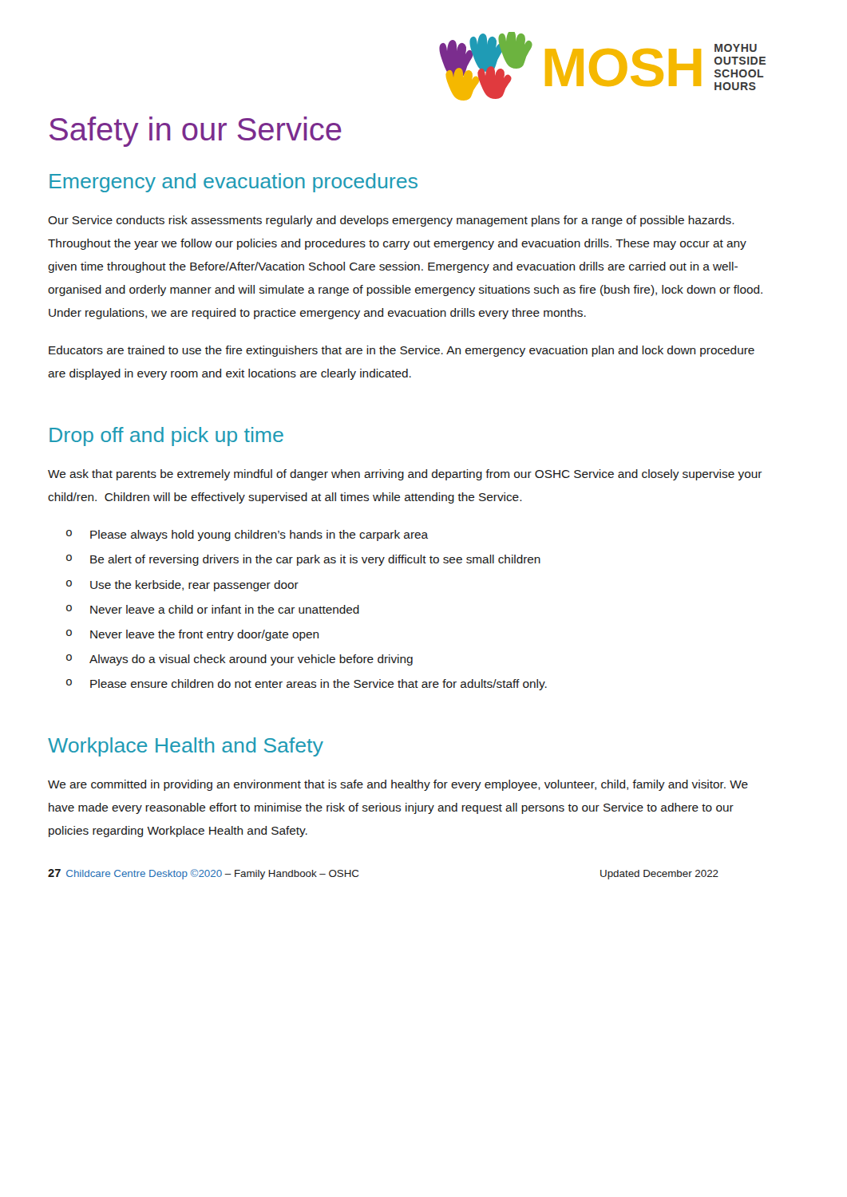MOSH MOYHU
OUTSIDE
SCHOOL
HOURS
Safety in our Service
Emergency and evacuation procedures
Our Service conducts risk assessments regularly and develops emergency management plans for a range of possible hazards. Throughout the year we follow our policies and procedures to carry out emergency and evacuation drills. These may occur at any given time throughout the Before/After/Vacation School Care session. Emergency and evacuation drills are carried out in a well-organised and orderly manner and will simulate a range of possible emergency situations such as fire (bush fire), lock down or flood. Under regulations, we are required to practice emergency and evacuation drills every three months.
Educators are trained to use the fire extinguishers that are in the Service. An emergency evacuation plan and lock down procedure are displayed in every room and exit locations are clearly indicated.
Drop off and pick up time
We ask that parents be extremely mindful of danger when arriving and departing from our OSHC Service and closely supervise your child/ren. Children will be effectively supervised at all times while attending the Service.
Please always hold young children’s hands in the carpark area
Be alert of reversing drivers in the car park as it is very difficult to see small children
Use the kerbside, rear passenger door
Never leave a child or infant in the car unattended
Never leave the front entry door/gate open
Always do a visual check around your vehicle before driving
Please ensure children do not enter areas in the Service that are for adults/staff only.
Workplace Health and Safety
We are committed in providing an environment that is safe and healthy for every employee, volunteer, child, family and visitor. We have made every reasonable effort to minimise the risk of serious injury and request all persons to our Service to adhere to our policies regarding Workplace Health and Safety.
27 Childcare Centre Desktop ©2020 – Family Handbook – OSHC
Updated December 2022